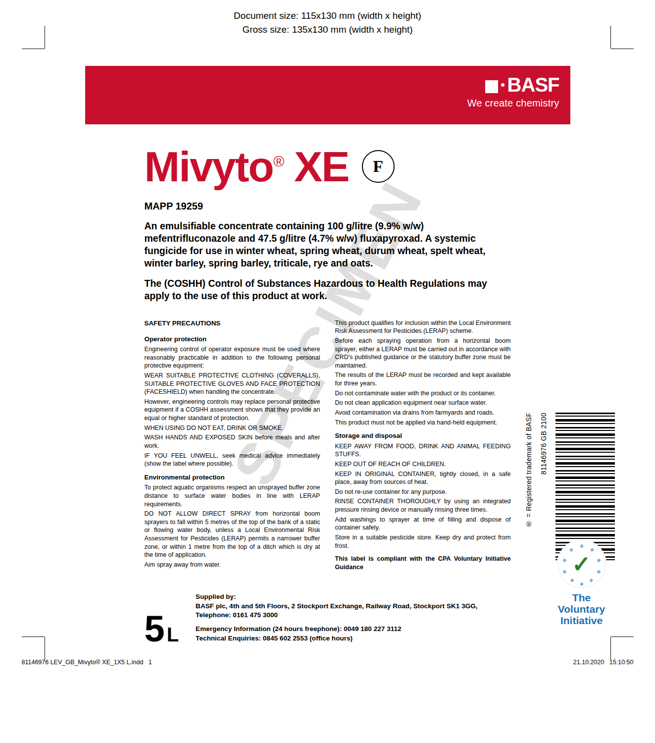Document size: 115x130 mm (width x height)
Gross size: 135x130 mm (width x height)
SPECIMEN
BASF
We create chemistry
Mivyto® XE
F
MAPP 19259
An emulsifiable concentrate containing 100 g/litre (9.9% w/w) mefentrifluconazole and 47.5 g/litre (4.7% w/w) fluxapyroxad. A systemic fungicide for use in winter wheat, spring wheat, durum wheat, spelt wheat, winter barley, spring barley, triticale, rye and oats.
The (COSHH) Control of Substances Hazardous to Health Regulations may apply to the use of this product at work.
SAFETY PRECAUTIONS
Operator protection
Engineering control of operator exposure must be used where reasonably practicable in addition to the following personal protective equipment:
WEAR SUITABLE PROTECTIVE CLOTHING (COVERALLS), SUITABLE PROTECTIVE GLOVES AND FACE PROTECTION (FACESHIELD) when handling the concentrate.
However, engineering controls may replace personal protective equipment if a COSHH assessment shows that they provide an equal or higher standard of protection.
WHEN USING DO NOT EAT, DRINK OR SMOKE.
WASH HANDS AND EXPOSED SKIN before meals and after work.
IF YOU FEEL UNWELL, seek medical advice immediately (show the label where possible).
Environmental protection
To protect aquatic organisms respect an unsprayed buffer zone distance to surface water bodies in line with LERAP requirements.
DO NOT ALLOW DIRECT SPRAY from horizontal boom sprayers to fall within 5 metres of the top of the bank of a static or flowing water body, unless a Local Environmental Risk Assessment for Pesticides (LERAP) permits a narrower buffer zone, or within 1 metre from the top of a ditch which is dry at the time of application.
Aim spray away from water.
This product qualifies for inclusion within the Local Environment Risk Assessment for Pesticides (LERAP) scheme.
Before each spraying operation from a horizontal boom sprayer, either a LERAP must be carried out in accordance with CRD's published guidance or the statutory buffer zone must be maintained.
The results of the LERAP must be recorded and kept available for three years.
Do not contaminate water with the product or its container.
Do not clean application equipment near surface water.
Avoid contamination via drains from farmyards and roads.
This product must not be applied via hand-held equipment.
Storage and disposal
KEEP AWAY FROM FOOD, DRINK AND ANIMAL FEEDING STUFFS.
KEEP OUT OF REACH OF CHILDREN.
KEEP IN ORIGINAL CONTAINER, tightly closed, in a safe place, away from sources of heat.
Do not re-use container for any purpose.
RINSE CONTAINER THOROUGHLY by using an integrated pressure rinsing device or manually rinsing three times.
Add washings to sprayer at time of filling and dispose of container safely.
Store in a suitable pesticide store. Keep dry and protect from frost.
This label is compliant with the CPA Voluntary Initiative Guidance
5L
Supplied by:
BASF plc, 4th and 5th Floors, 2 Stockport Exchange, Railway Road, Stockport SK1 3GG, Telephone: 0161 475 3000
Emergency Information (24 hours freephone): 0049 180 227 3112
Technical Enquiries: 0845 602 2553 (office hours)
® = Registered trademark of BASF
81146976 GB 2100
✓
The
Voluntary
Initiative
81146976 LEV_GB_Mivyto® XE_1X5 L.indd 1 21.10.2020 15:10:50